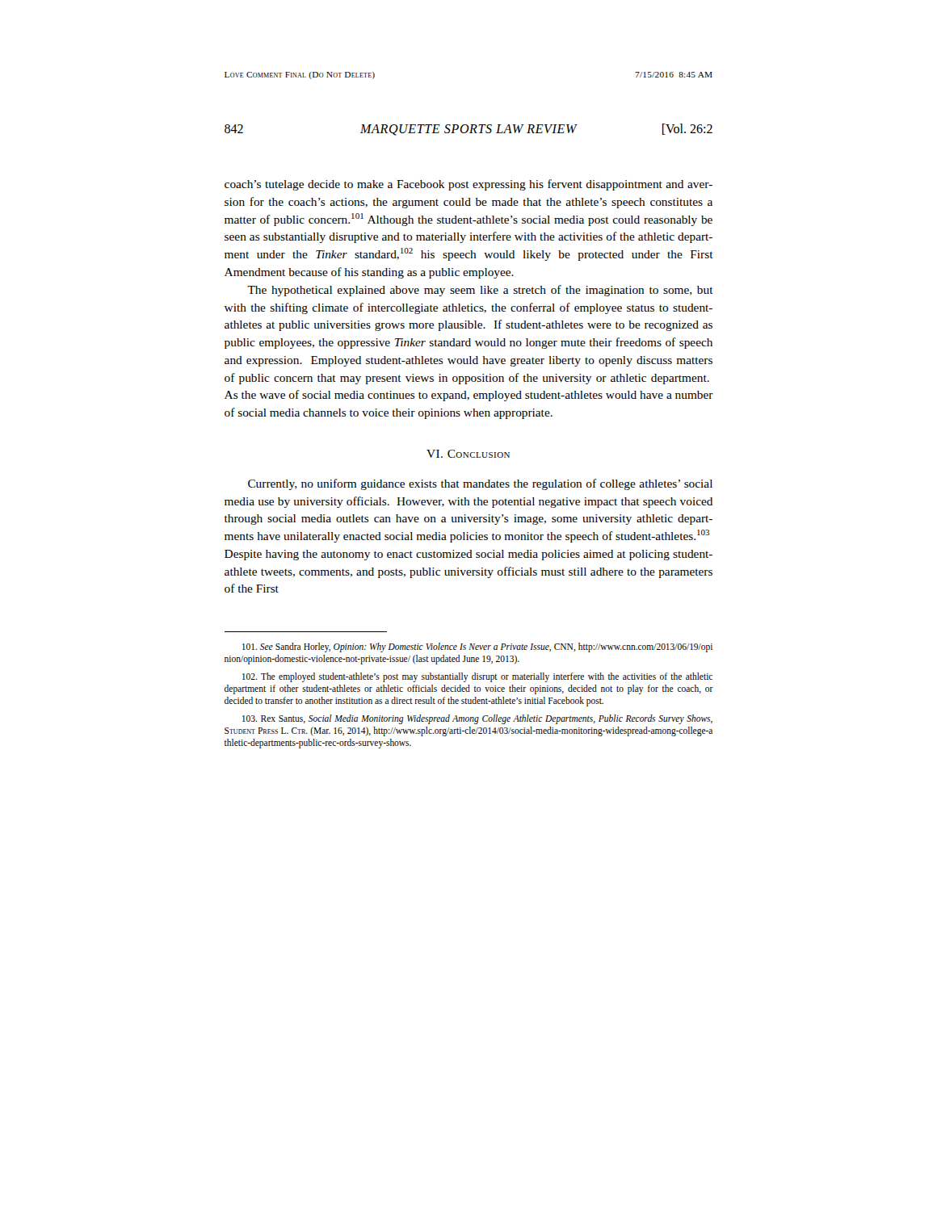Love Comment Final (Do Not Delete) 7/15/2016 8:45 AM
842 MARQUETTE SPORTS LAW REVIEW [Vol. 26:2
coach’s tutelage decide to make a Facebook post expressing his fervent disappointment and aversion for the coach’s actions, the argument could be made that the athlete’s speech constitutes a matter of public concern.101 Although the student-athlete’s social media post could reasonably be seen as substantially disruptive and to materially interfere with the activities of the athletic department under the Tinker standard,102 his speech would likely be protected under the First Amendment because of his standing as a public employee.
The hypothetical explained above may seem like a stretch of the imagination to some, but with the shifting climate of intercollegiate athletics, the conferral of employee status to student-athletes at public universities grows more plausible. If student-athletes were to be recognized as public employees, the oppressive Tinker standard would no longer mute their freedoms of speech and expression. Employed student-athletes would have greater liberty to openly discuss matters of public concern that may present views in opposition of the university or athletic department. As the wave of social media continues to expand, employed student-athletes would have a number of social media channels to voice their opinions when appropriate.
VI. Conclusion
Currently, no uniform guidance exists that mandates the regulation of college athletes’ social media use by university officials. However, with the potential negative impact that speech voiced through social media outlets can have on a university’s image, some university athletic departments have unilaterally enacted social media policies to monitor the speech of student-athletes.103 Despite having the autonomy to enact customized social media policies aimed at policing student-athlete tweets, comments, and posts, public university officials must still adhere to the parameters of the First
101. See Sandra Horley, Opinion: Why Domestic Violence Is Never a Private Issue, CNN, http://www.cnn.com/2013/06/19/opinion/opinion-domestic-violence-not-private-issue/ (last updated June 19, 2013).
102. The employed student-athlete’s post may substantially disrupt or materially interfere with the activities of the athletic department if other student-athletes or athletic officials decided to voice their opinions, decided not to play for the coach, or decided to transfer to another institution as a direct result of the student-athlete’s initial Facebook post.
103. Rex Santus, Social Media Monitoring Widespread Among College Athletic Departments, Public Records Survey Shows, Student Press L. Ctr. (Mar. 16, 2014), http://www.splc.org/arti-cle/2014/03/social-media-monitoring-widespread-among-college-athletic-departments-public-rec-ords-survey-shows.